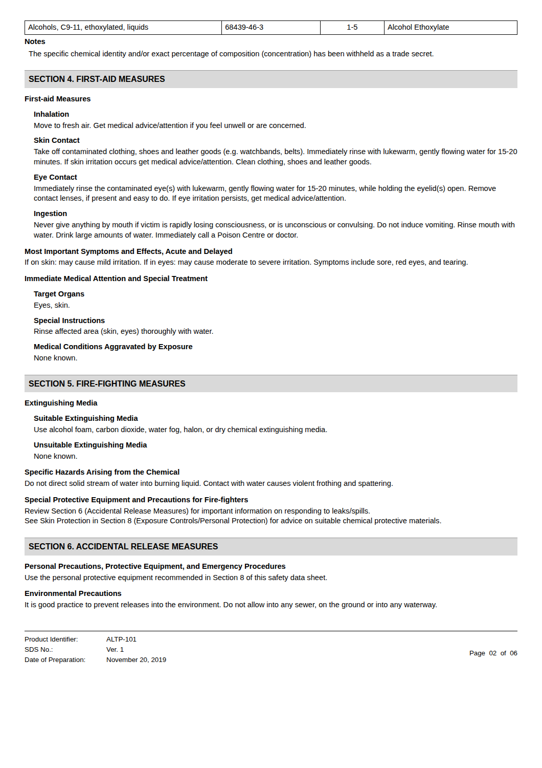| Alcohols, C9-11, ethoxylated, liquids | 68439-46-3 | 1-5 | Alcohol Ethoxylate |
Notes
The specific chemical identity and/or exact percentage of composition (concentration) has been withheld as a trade secret.
SECTION 4. FIRST-AID MEASURES
First-aid Measures
Inhalation
Move to fresh air. Get medical advice/attention if you feel unwell or are concerned.
Skin Contact
Take off contaminated clothing, shoes and leather goods (e.g. watchbands, belts). Immediately rinse with lukewarm, gently flowing water for 15-20 minutes. If skin irritation occurs get medical advice/attention. Clean clothing, shoes and leather goods.
Eye Contact
Immediately rinse the contaminated eye(s) with lukewarm, gently flowing water for 15-20 minutes, while holding the eyelid(s) open. Remove contact lenses, if present and easy to do. If eye irritation persists, get medical advice/attention.
Ingestion
Never give anything by mouth if victim is rapidly losing consciousness, or is unconscious or convulsing. Do not induce vomiting. Rinse mouth with water. Drink large amounts of water. Immediately call a Poison Centre or doctor.
Most Important Symptoms and Effects, Acute and Delayed
If on skin: may cause mild irritation. If in eyes: may cause moderate to severe irritation. Symptoms include sore, red eyes, and tearing.
Immediate Medical Attention and Special Treatment
Target Organs
Eyes, skin.
Special Instructions
Rinse affected area (skin, eyes) thoroughly with water.
Medical Conditions Aggravated by Exposure
None known.
SECTION 5. FIRE-FIGHTING MEASURES
Extinguishing Media
Suitable Extinguishing Media
Use alcohol foam, carbon dioxide, water fog, halon, or dry chemical extinguishing media.
Unsuitable Extinguishing Media
None known.
Specific Hazards Arising from the Chemical
Do not direct solid stream of water into burning liquid. Contact with water causes violent frothing and spattering.
Special Protective Equipment and Precautions for Fire-fighters
Review Section 6 (Accidental Release Measures) for important information on responding to leaks/spills.
See Skin Protection in Section 8 (Exposure Controls/Personal Protection) for advice on suitable chemical protective materials.
SECTION 6. ACCIDENTAL RELEASE MEASURES
Personal Precautions, Protective Equipment, and Emergency Procedures
Use the personal protective equipment recommended in Section 8 of this safety data sheet.
Environmental Precautions
It is good practice to prevent releases into the environment. Do not allow into any sewer, on the ground or into any waterway.
| Product Identifier: | ALTP-101 |
| SDS No.: | Ver. 1 |
| Date of Preparation: | November 20, 2019 |
Page 02 of 06